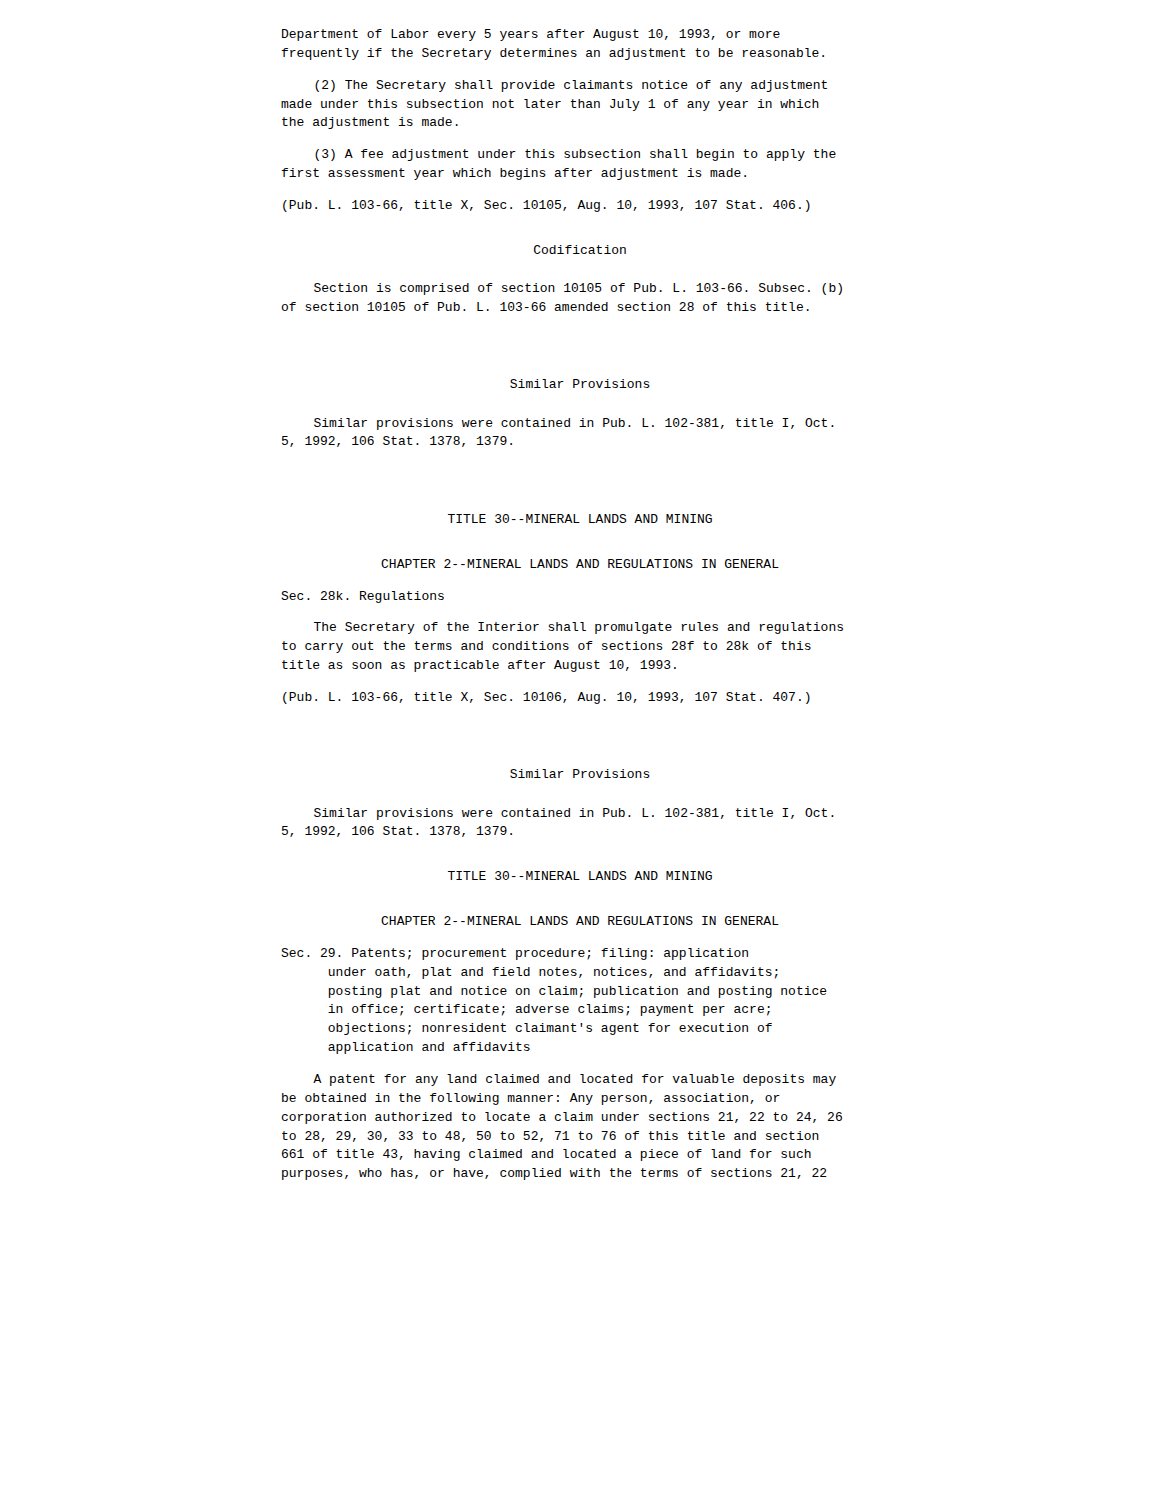Department of Labor every 5 years after August 10, 1993, or more frequently if the Secretary determines an adjustment to be reasonable.
(2) The Secretary shall provide claimants notice of any adjustment made under this subsection not later than July 1 of any year in which the adjustment is made.
(3) A fee adjustment under this subsection shall begin to apply the first assessment year which begins after adjustment is made.
(Pub. L. 103-66, title X, Sec. 10105, Aug. 10, 1993, 107 Stat. 406.)
Codification
Section is comprised of section 10105 of Pub. L. 103-66. Subsec. (b) of section 10105 of Pub. L. 103-66 amended section 28 of this title.
Similar Provisions
Similar provisions were contained in Pub. L. 102-381, title I, Oct. 5, 1992, 106 Stat. 1378, 1379.
TITLE 30--MINERAL LANDS AND MINING
CHAPTER 2--MINERAL LANDS AND REGULATIONS IN GENERAL
Sec. 28k. Regulations
The Secretary of the Interior shall promulgate rules and regulations to carry out the terms and conditions of sections 28f to 28k of this title as soon as practicable after August 10, 1993.
(Pub. L. 103-66, title X, Sec. 10106, Aug. 10, 1993, 107 Stat. 407.)
Similar Provisions
Similar provisions were contained in Pub. L. 102-381, title I, Oct. 5, 1992, 106 Stat. 1378, 1379.
TITLE 30--MINERAL LANDS AND MINING
CHAPTER 2--MINERAL LANDS AND REGULATIONS IN GENERAL
Sec. 29. Patents; procurement procedure; filing: application under oath, plat and field notes, notices, and affidavits; posting plat and notice on claim; publication and posting notice in office; certificate; adverse claims; payment per acre; objections; nonresident claimant's agent for execution of application and affidavits
A patent for any land claimed and located for valuable deposits may be obtained in the following manner: Any person, association, or corporation authorized to locate a claim under sections 21, 22 to 24, 26 to 28, 29, 30, 33 to 48, 50 to 52, 71 to 76 of this title and section 661 of title 43, having claimed and located a piece of land for such purposes, who has, or have, complied with the terms of sections 21, 22